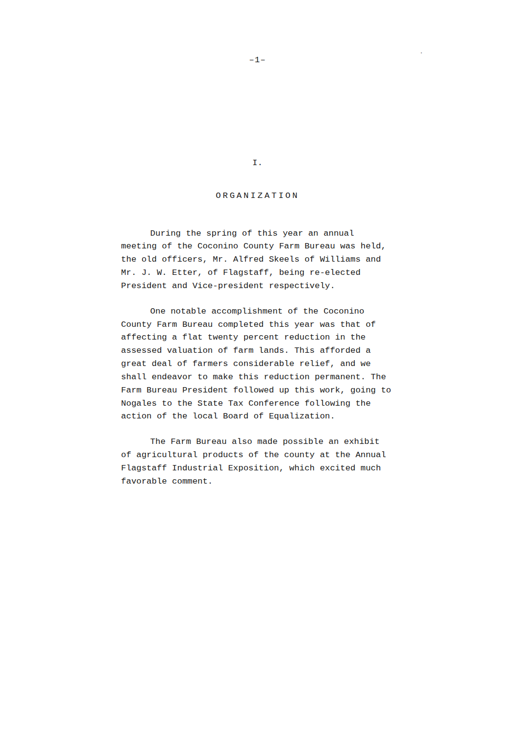·
–1–
I.
ORGANIZATION
During the spring of this year an annual meeting of the Coconino County Farm Bureau was held, the old officers, Mr. Alfred Skeels of Williams and Mr. J. W. Etter, of Flagstaff, being re-elected President and Vice-president respectively.
One notable accomplishment of the Coconino County Farm Bureau completed this year was that of affecting a flat twenty percent reduction in the assessed valuation of farm lands. This afforded a great deal of farmers considerable relief, and we shall endeavor to make this reduction permanent. The Farm Bureau President followed up this work, going to Nogales to the State Tax Conference following the action of the local Board of Equalization.
The Farm Bureau also made possible an exhibit of agricultural products of the county at the Annual Flagstaff Industrial Exposition, which excited much favorable comment.